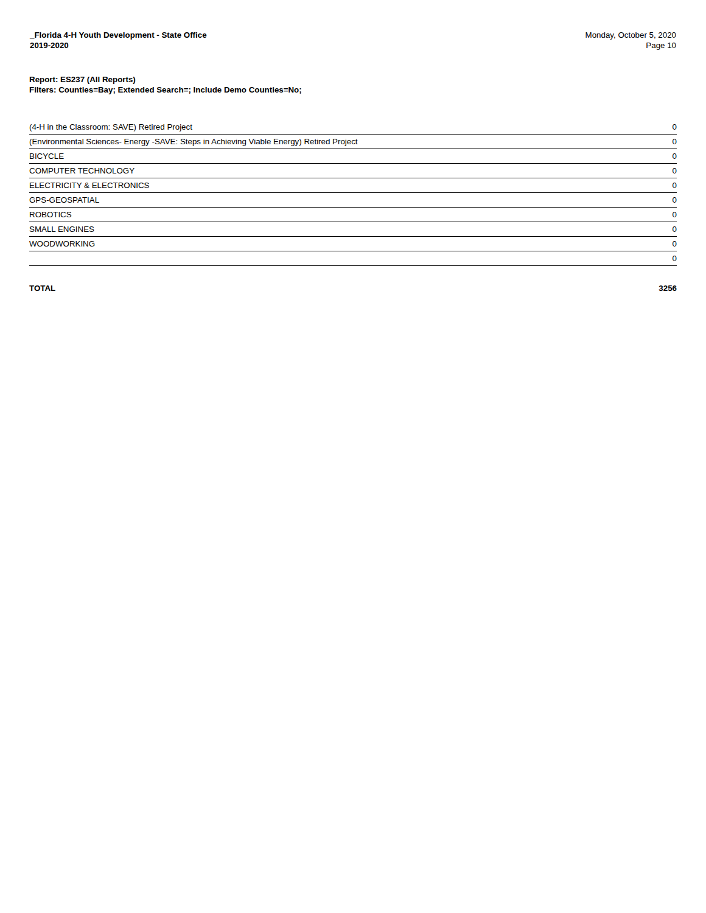| _Florida 4-H Youth Development - State Office 2019-2020 | Monday, October 5, 2020 Page 10 |
Report: ES237 (All Reports)
Filters: Counties=Bay; Extended Search=; Include Demo Counties=No;
| (4-H in the Classroom: SAVE) Retired Project | 0 |
| (Environmental Sciences- Energy -SAVE: Steps in Achieving Viable Energy) Retired Project | 0 |
| BICYCLE | 0 |
| COMPUTER TECHNOLOGY | 0 |
| ELECTRICITY & ELECTRONICS | 0 |
| GPS-GEOSPATIAL | 0 |
| ROBOTICS | 0 |
| SMALL ENGINES | 0 |
| WOODWORKING | 0 |
| | 0 |
TOTAL 3256